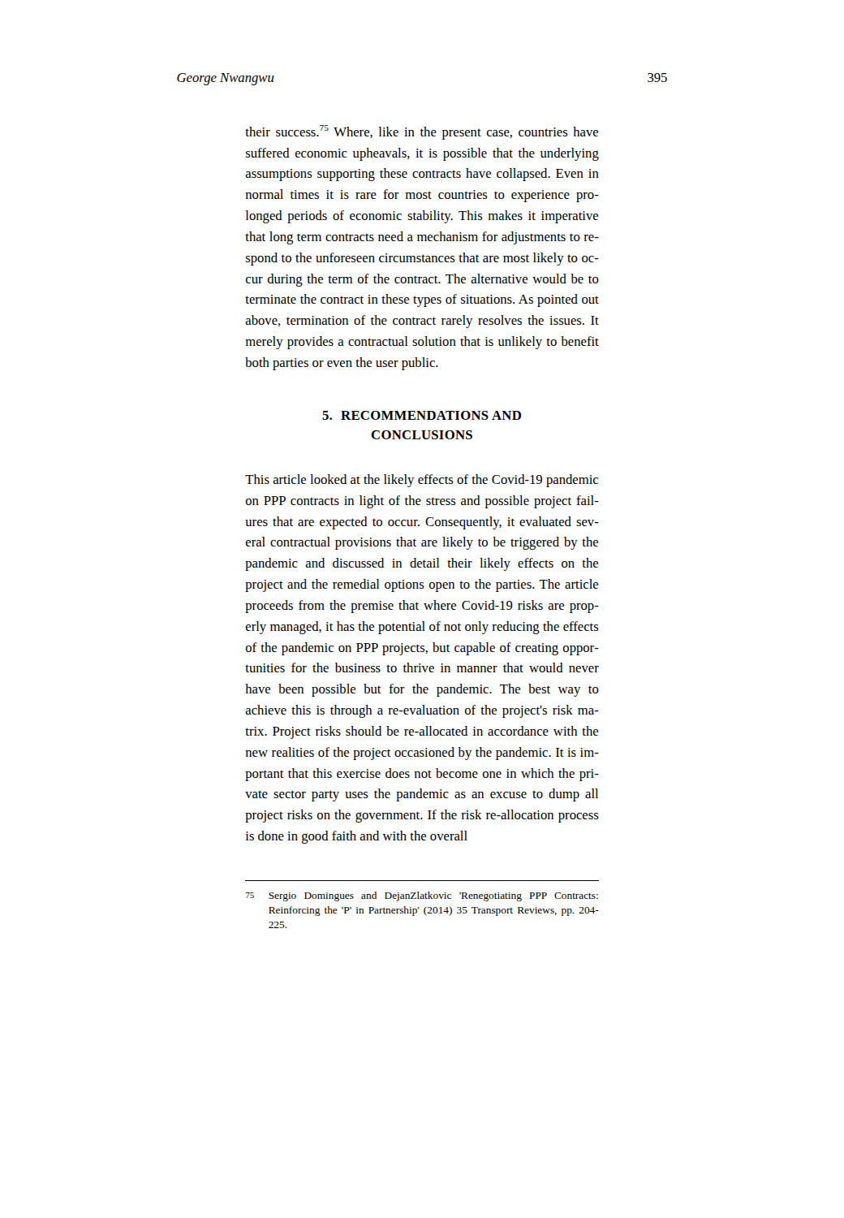George Nwangwu 395
their success.75 Where, like in the present case, countries have suffered economic upheavals, it is possible that the underlying assumptions supporting these contracts have collapsed. Even in normal times it is rare for most countries to experience prolonged periods of economic stability. This makes it imperative that long term contracts need a mechanism for adjustments to respond to the unforeseen circumstances that are most likely to occur during the term of the contract. The alternative would be to terminate the contract in these types of situations. As pointed out above, termination of the contract rarely resolves the issues. It merely provides a contractual solution that is unlikely to benefit both parties or even the user public.
5. RECOMMENDATIONS AND
CONCLUSIONS
This article looked at the likely effects of the Covid-19 pandemic on PPP contracts in light of the stress and possible project failures that are expected to occur. Consequently, it evaluated several contractual provisions that are likely to be triggered by the pandemic and discussed in detail their likely effects on the project and the remedial options open to the parties. The article proceeds from the premise that where Covid-19 risks are properly managed, it has the potential of not only reducing the effects of the pandemic on PPP projects, but capable of creating opportunities for the business to thrive in manner that would never have been possible but for the pandemic. The best way to achieve this is through a re-evaluation of the project's risk matrix. Project risks should be re-allocated in accordance with the new realities of the project occasioned by the pandemic. It is important that this exercise does not become one in which the private sector party uses the pandemic as an excuse to dump all project risks on the government. If the risk re-allocation process is done in good faith and with the overall
75
Sergio Domingues and DejanZlatkovic 'Renegotiating PPP Contracts: Reinforcing the 'P' in Partnership' (2014) 35 Transport Reviews, pp. 204-225.